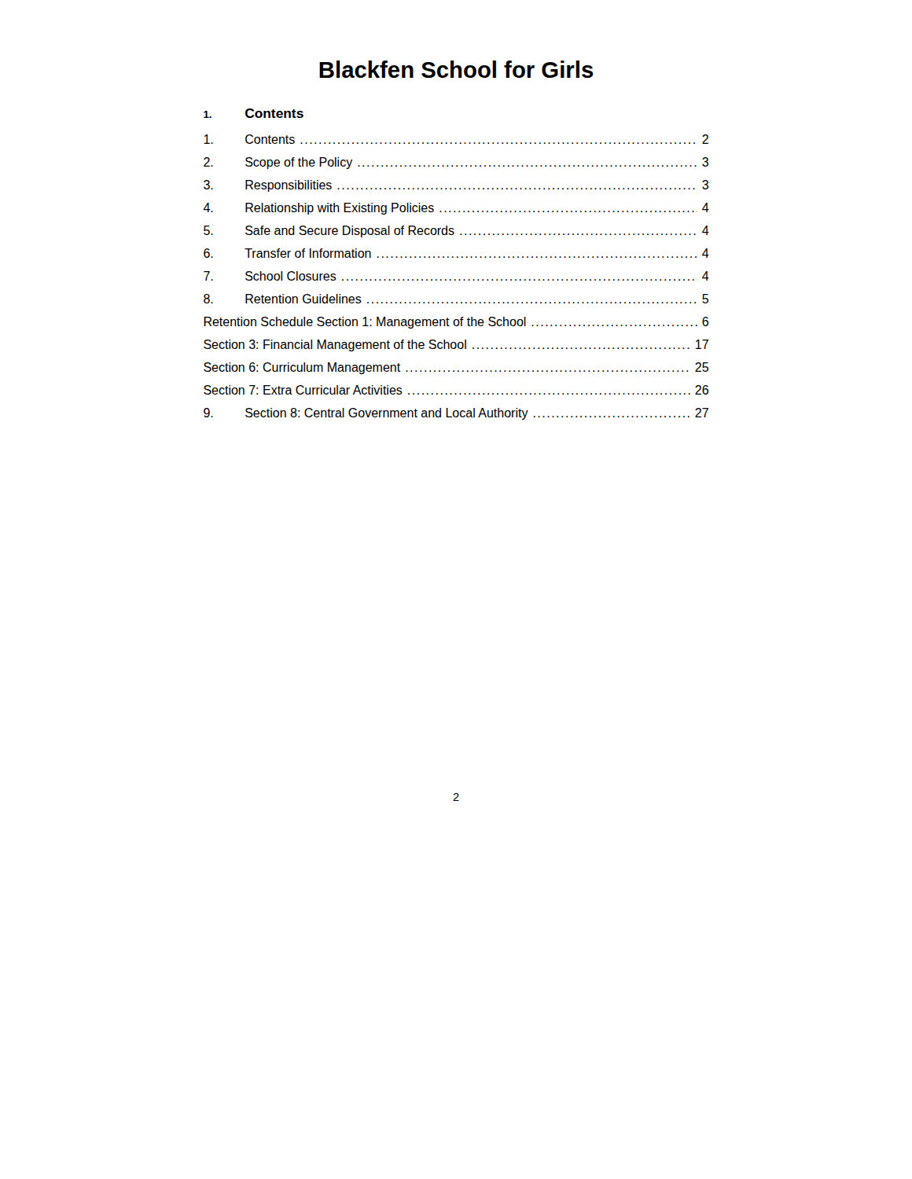Blackfen School for Girls
1. Contents
1. Contents .................................................................................................................. 2
2. Scope of the Policy .......................................................................................................... 3
3. Responsibilities .............................................................................................................. 3
4. Relationship with Existing Policies ..................................................................................... 4
5. Safe and Secure Disposal of Records ............................................................................... 4
6. Transfer of Information .................................................................................................... 4
7. School Closures ............................................................................................................. 4
8. Retention Guidelines ....................................................................................................... 5
Retention Schedule Section 1: Management of the School ....................................................... 6
Section 3: Financial Management of the School ....................................................................... 17
Section 6: Curriculum Management ......................................................................................... 25
Section 7: Extra Curricular Activities ........................................................................................ 26
9. Section 8: Central Government and Local Authority ......................................................... 27
2